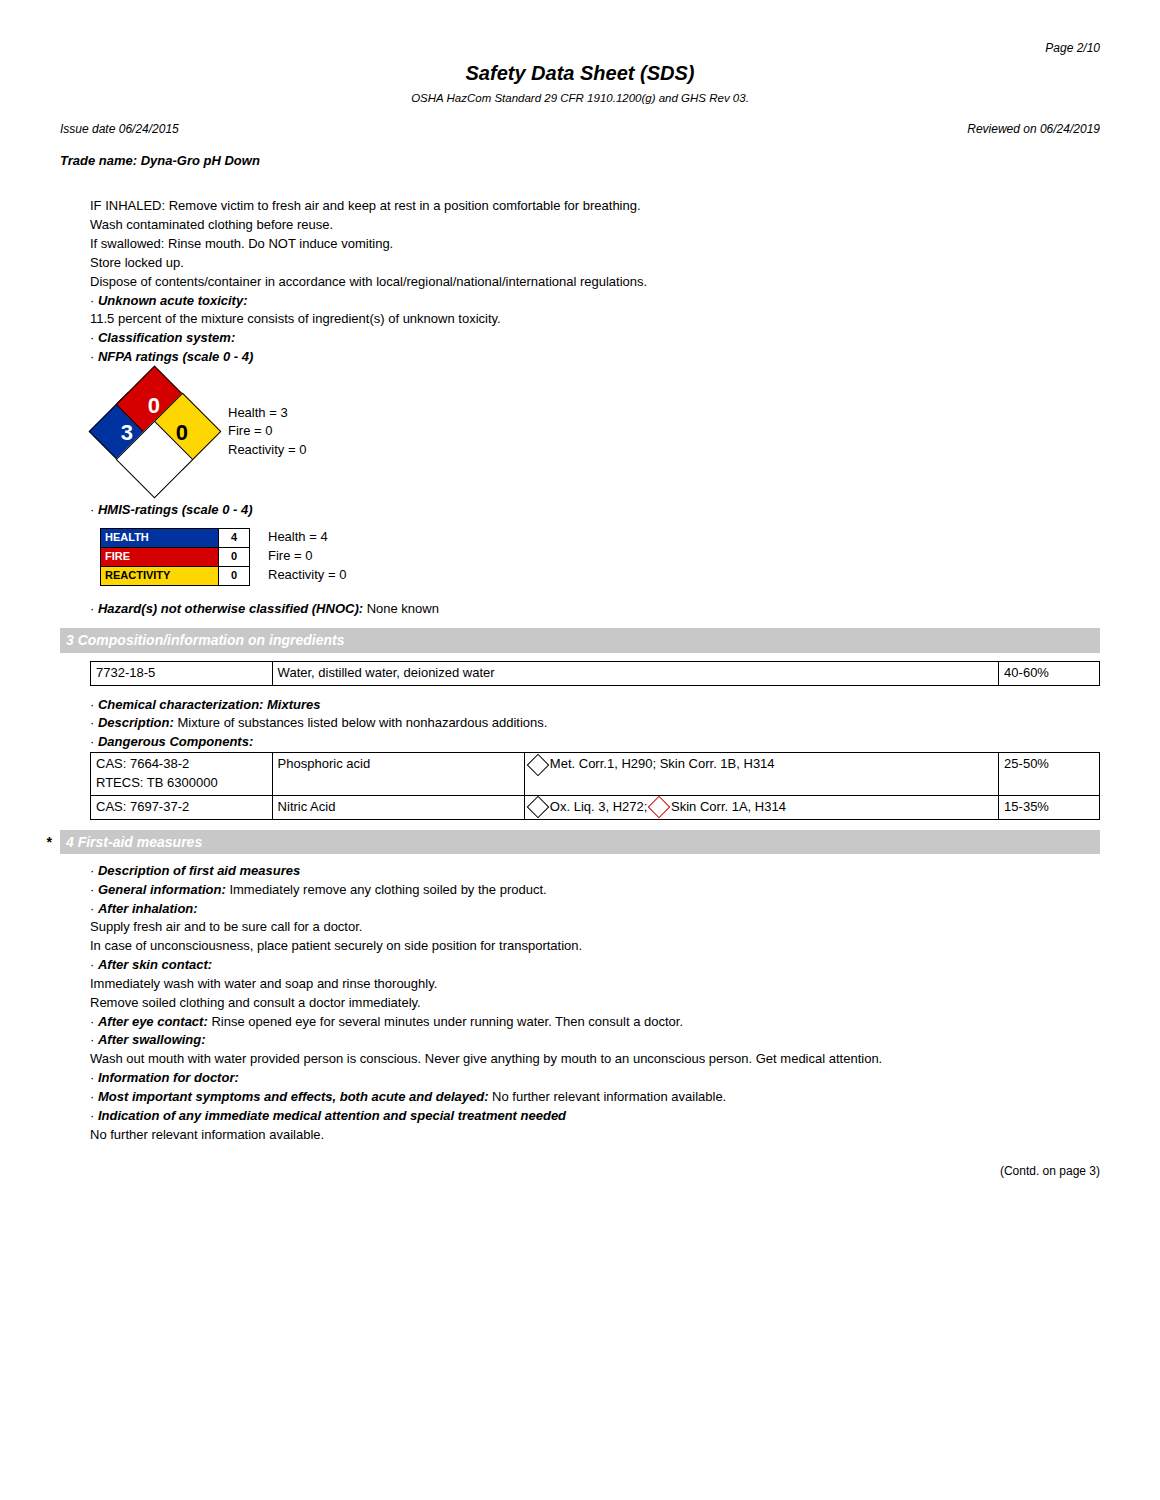Page 2/10
Safety Data Sheet (SDS)
OSHA HazCom Standard 29 CFR 1910.1200(g) and GHS Rev 03.
Issue date 06/24/2015 Reviewed on 06/24/2019
Trade name: Dyna-Gro pH Down
IF INHALED: Remove victim to fresh air and keep at rest in a position comfortable for breathing.
Wash contaminated clothing before reuse.
If swallowed: Rinse mouth. Do NOT induce vomiting.
Store locked up.
Dispose of contents/container in accordance with local/regional/national/international regulations.
Unknown acute toxicity:
11.5 percent of the mixture consists of ingredient(s) of unknown toxicity.
Classification system:
NFPA ratings (scale 0 - 4)
3
0
0
Health = 3
Fire = 0
Reactivity = 0
HMIS-ratings (scale 0 - 4)
| HEALTH | 4 |
| FIRE | 0 |
| REACTIVITY | 0 |
Health = 4
Fire = 0
Reactivity = 0
Hazard(s) not otherwise classified (HNOC): None known
3 Composition/information on ingredients
| 7732-18-5 | Water, distilled water, deionized water | 40-60% |
Chemical characterization: Mixtures
Description: Mixture of substances listed below with nonhazardous additions.
Dangerous Components:
| CAS: 7664-38-2 RTECS: TB 6300000 | Phosphoric acid | Met. Corr.1, H290; Skin Corr. 1B, H314 | 25-50% |
| CAS: 7697-37-2 | Nitric Acid | Ox. Liq. 3, H272; Skin Corr. 1A, H314 | 15-35% |
*4 First-aid measures
Description of first aid measures
General information: Immediately remove any clothing soiled by the product.
After inhalation:
Supply fresh air and to be sure call for a doctor.
In case of unconsciousness, place patient securely on side position for transportation.
After skin contact:
Immediately wash with water and soap and rinse thoroughly.
Remove soiled clothing and consult a doctor immediately.
After eye contact: Rinse opened eye for several minutes under running water. Then consult a doctor.
After swallowing:
Wash out mouth with water provided person is conscious. Never give anything by mouth to an unconscious person. Get medical attention.
Information for doctor:
Most important symptoms and effects, both acute and delayed: No further relevant information available.
Indication of any immediate medical attention and special treatment needed
No further relevant information available.
(Contd. on page 3)